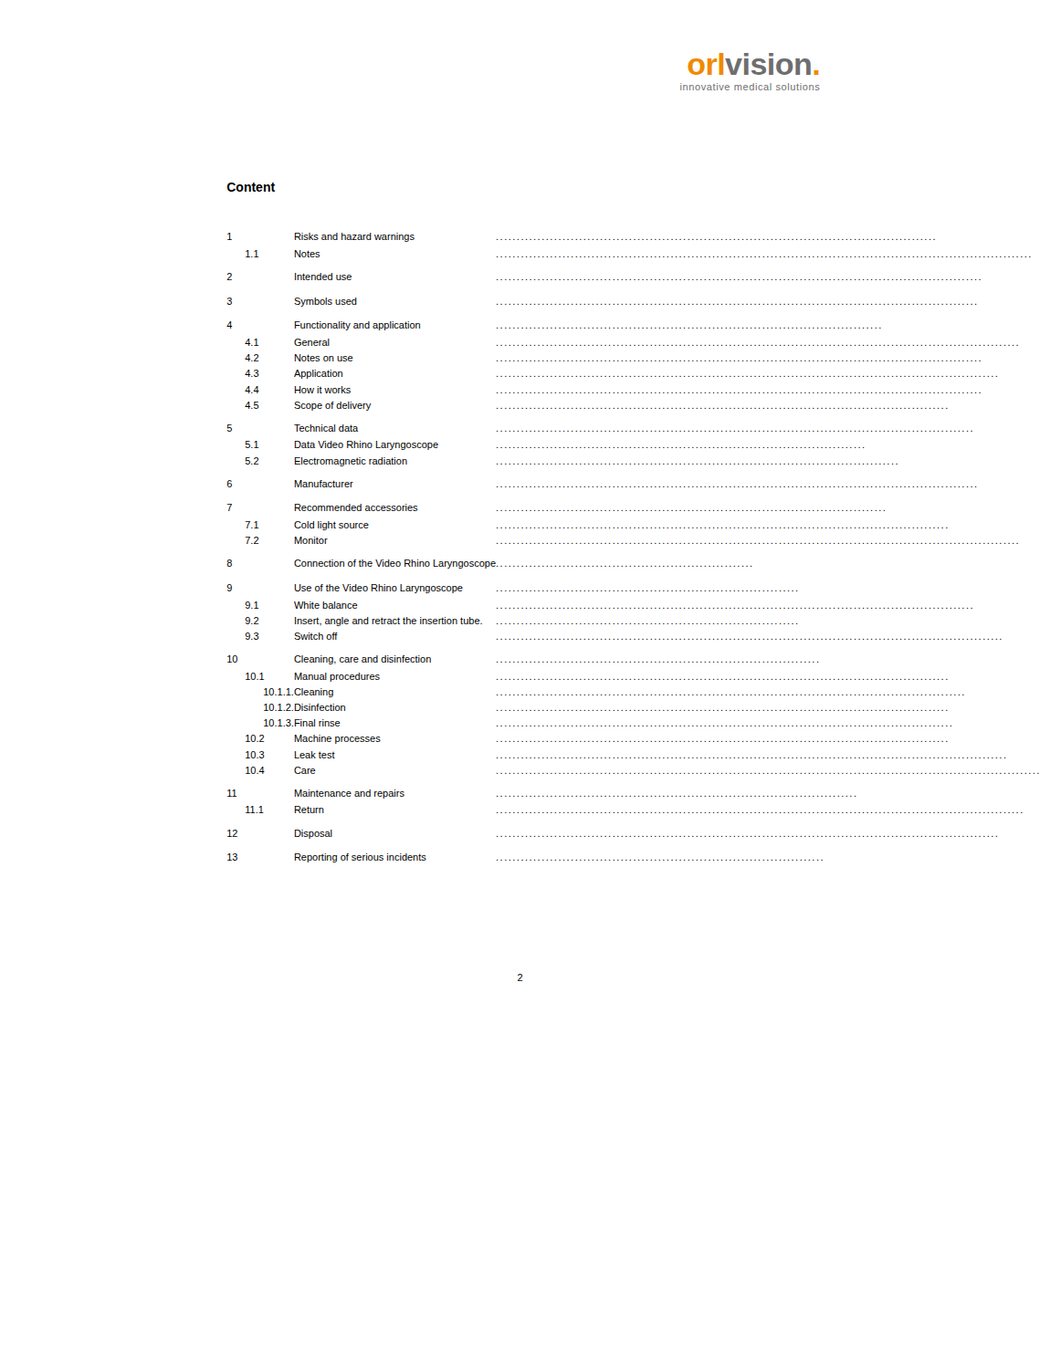orl vision.
innovative medical solutions
Content
| 1 | Risks and hazard warnings | .......................................................................................................... | 3 |
| 1.1 | Notes | ................................................................................................................................. | 3 |
| 2 | Intended use | ..................................................................................................................... | 4 |
| 3 | Symbols used | .................................................................................................................... | 5 |
| 4 | Functionality and application | ............................................................................................. | 6 |
| 4.1 | General | .............................................................................................................................. | 6 |
| 4.2 | Notes on use | ..................................................................................................................... | 6 |
| 4.3 | Application | ......................................................................................................................... | 6 |
| 4.4 | How it works | ..................................................................................................................... | 6 |
| 4.5 | Scope of delivery | ............................................................................................................. | 7 |
| 5 | Technical data | ................................................................................................................... | 7 |
| 5.1 | Data Video Rhino Laryngoscope | ......................................................................................... | 7 |
| 5.2 | Electromagnetic radiation | ................................................................................................. | 8 |
| 6 | Manufacturer | .................................................................................................................... | 8 |
| 7 | Recommended accessories | .............................................................................................. | 9 |
| 7.1 | Cold light source | ............................................................................................................. | 9 |
| 7.2 | Monitor | .............................................................................................................................. | 9 |
| 8 | Connection of the Video Rhino Laryngoscope | .............................................................. | 9 |
| 9 | Use of the Video Rhino Laryngoscope | ......................................................................... | 10 |
| 9.1 | White balance | ................................................................................................................... | 10 |
| 9.2 | Insert, angle and retract the insertion tube. | ......................................................................... | 10 |
| 9.3 | Switch off | .......................................................................................................................... | 11 |
| 10 | Cleaning, care and disinfection | .............................................................................. | 11 |
| 10.1 | Manual procedures | ............................................................................................................. | 11 |
| 10.1.1. | Cleaning | ................................................................................................................. | 11 |
| 10.1.2. | Disinfection | ............................................................................................................. | 11 |
| 10.1.3. | Final rinse | .............................................................................................................. | 12 |
| 10.2 | Machine processes | ............................................................................................................. | 12 |
| 10.3 | Leak test | ........................................................................................................................... | 14 |
| 10.4 | Care | ................................................................................................................................... | 15 |
| 11 | Maintenance and repairs | ....................................................................................... | 15 |
| 11.1 | Return | ............................................................................................................................... | 15 |
| 12 | Disposal | ......................................................................................................................... | 15 |
| 13 | Reporting of serious incidents | ............................................................................... | 15 |
2